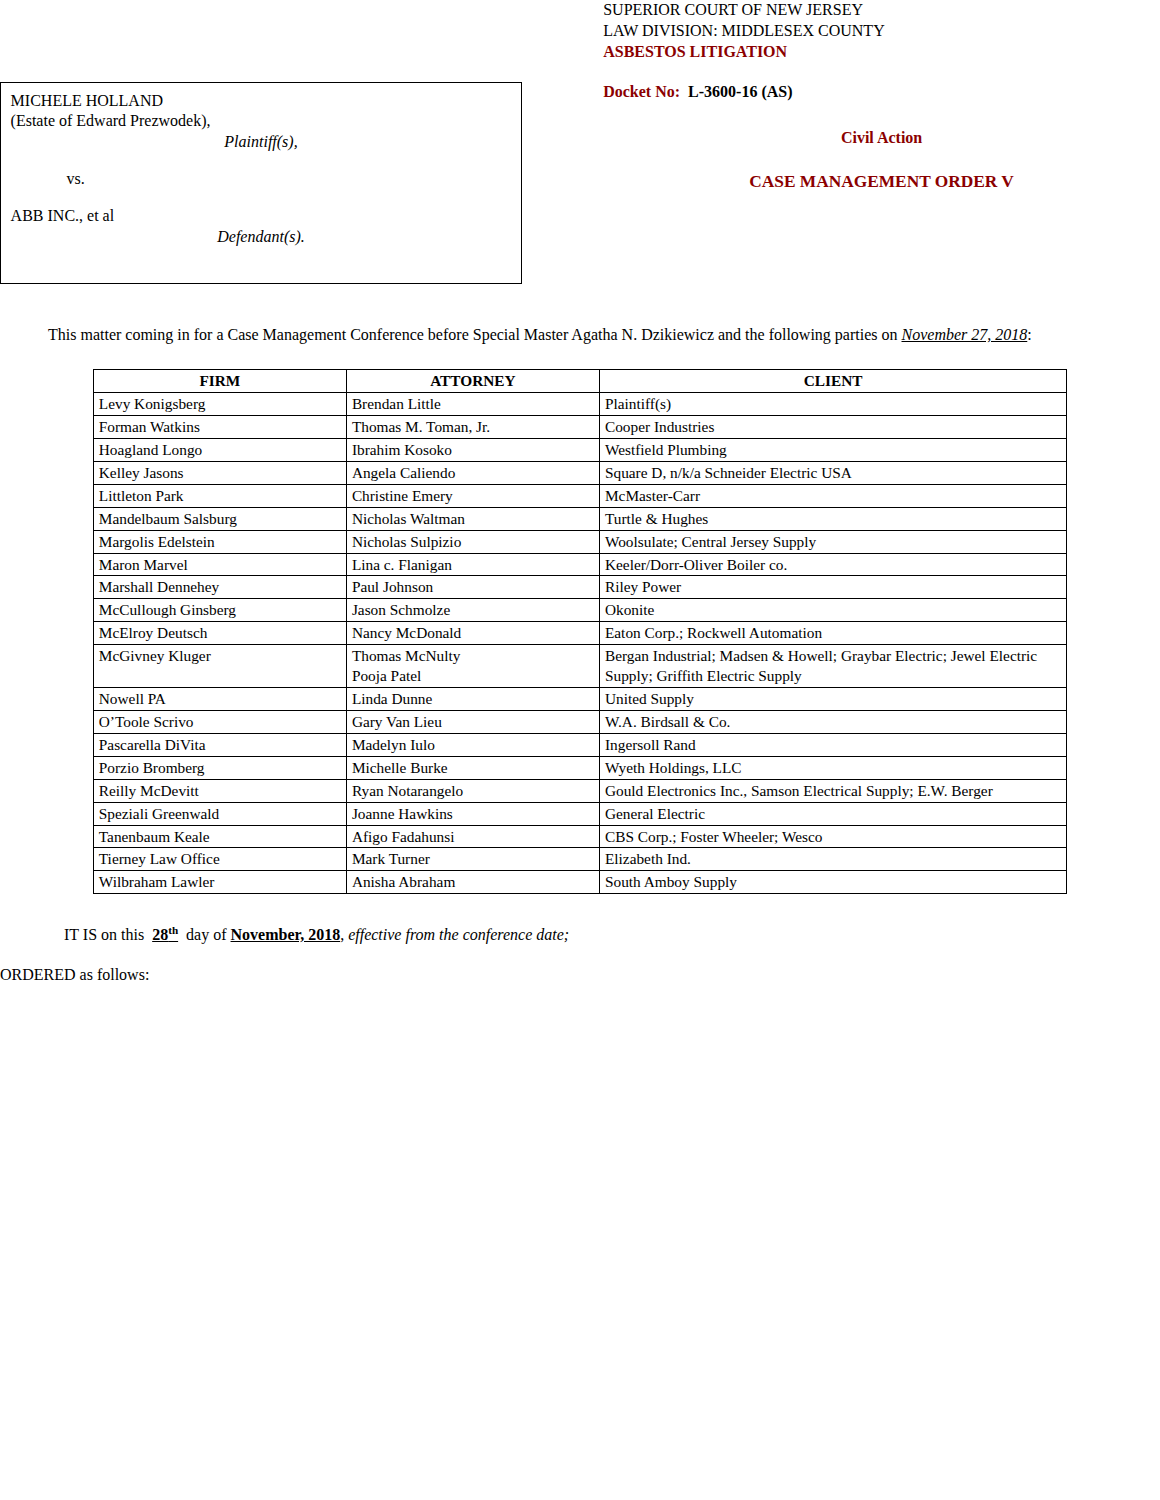SUPERIOR COURT OF NEW JERSEY
LAW DIVISION: MIDDLESEX COUNTY
ASBESTOS LITIGATION
MICHELE HOLLAND
(Estate of Edward Prezwodek),
Plaintiff(s),
vs.
ABB INC., et al
Defendant(s).
Docket No: L-3600-16 (AS)
Civil Action
CASE MANAGEMENT ORDER V
This matter coming in for a Case Management Conference before Special Master Agatha N. Dzikiewicz and the following parties on November 27, 2018:
| FIRM | ATTORNEY | CLIENT |
| --- | --- | --- |
| Levy Konigsberg | Brendan Little | Plaintiff(s) |
| Forman Watkins | Thomas M. Toman, Jr. | Cooper Industries |
| Hoagland Longo | Ibrahim Kosoko | Westfield Plumbing |
| Kelley Jasons | Angela Caliendo | Square D, n/k/a Schneider Electric USA |
| Littleton Park | Christine Emery | McMaster-Carr |
| Mandelbaum Salsburg | Nicholas Waltman | Turtle & Hughes |
| Margolis Edelstein | Nicholas Sulpizio | Woolsulate; Central Jersey Supply |
| Maron Marvel | Lina c. Flanigan | Keeler/Dorr-Oliver Boiler co. |
| Marshall Dennehey | Paul Johnson | Riley Power |
| McCullough Ginsberg | Jason Schmolze | Okonite |
| McElroy Deutsch | Nancy McDonald | Eaton Corp.; Rockwell Automation |
| McGivney Kluger | Thomas McNulty Pooja Patel | Bergan Industrial; Madsen & Howell; Graybar Electric; Jewel Electric Supply; Griffith Electric Supply |
| Nowell PA | Linda Dunne | United Supply |
| O’Toole Scrivo | Gary Van Lieu | W.A. Birdsall & Co. |
| Pascarella DiVita | Madelyn Iulo | Ingersoll Rand |
| Porzio Bromberg | Michelle Burke | Wyeth Holdings, LLC |
| Reilly McDevitt | Ryan Notarangelo | Gould Electronics Inc., Samson Electrical Supply; E.W. Berger |
| Speziali Greenwald | Joanne Hawkins | General Electric |
| Tanenbaum Keale | Afigo Fadahunsi | CBS Corp.; Foster Wheeler; Wesco |
| Tierney Law Office | Mark Turner | Elizabeth Ind. |
| Wilbraham Lawler | Anisha Abraham | South Amboy Supply |
IT IS on this 28th day of November, 2018, effective from the conference date;
ORDERED as follows: